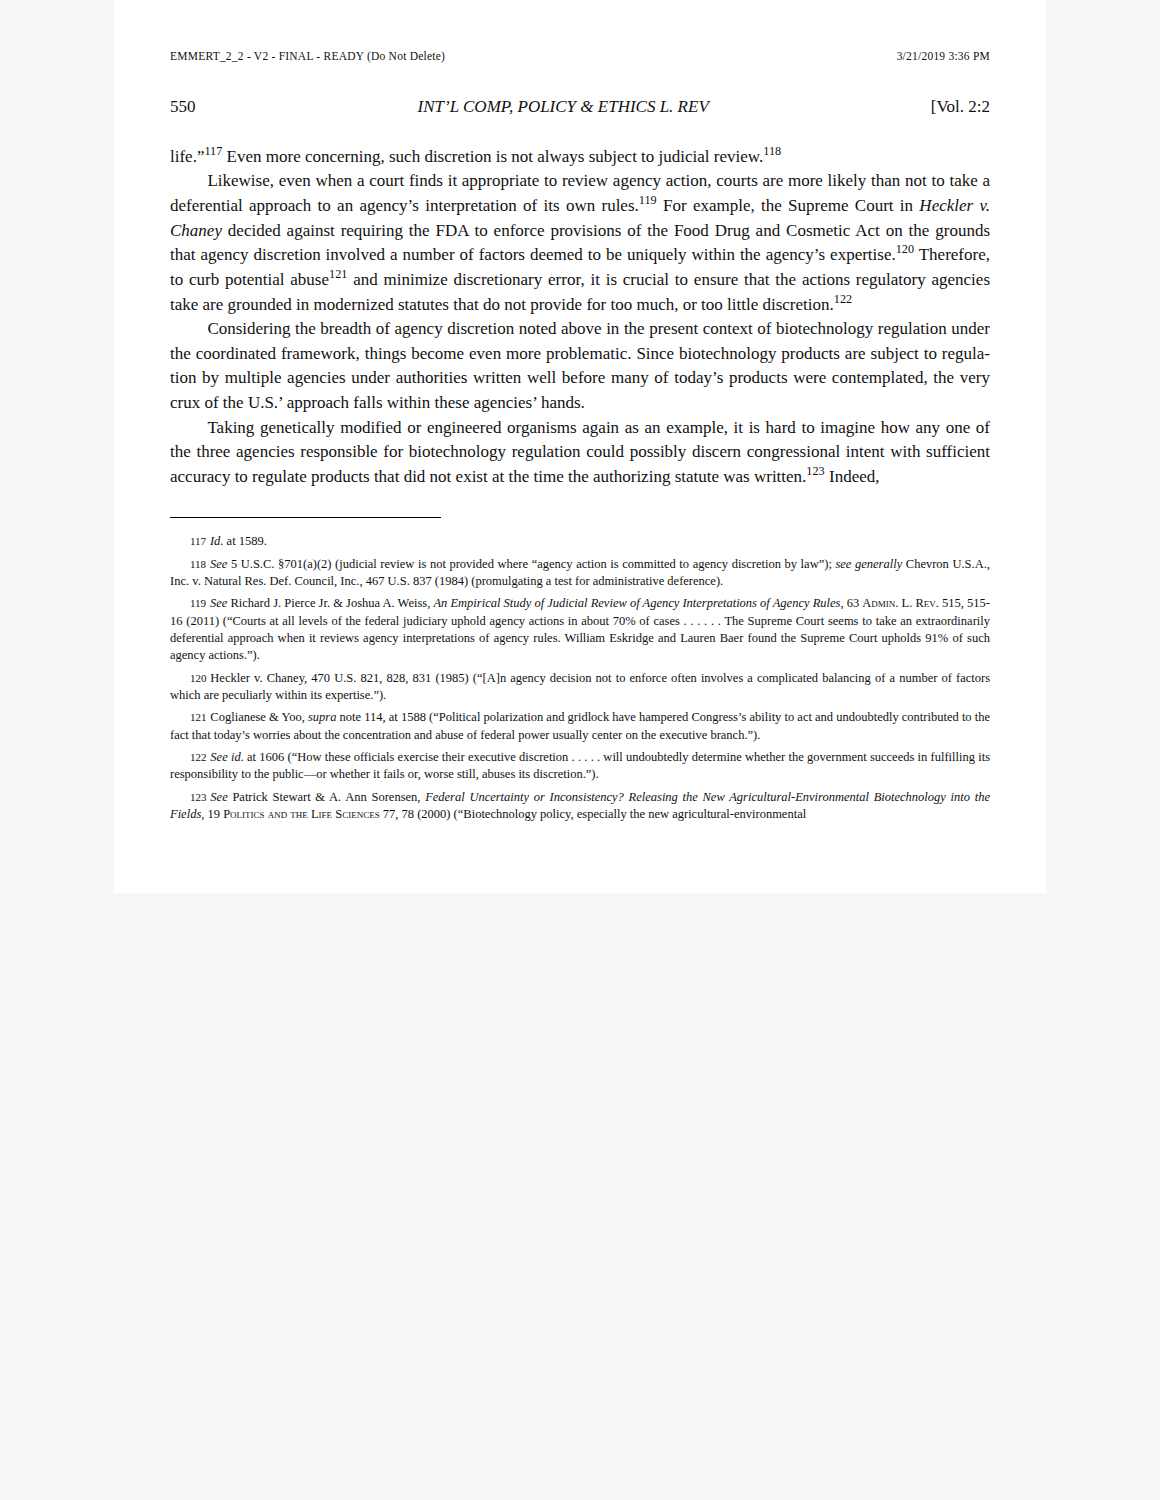EMMERT_2_2 - V2 - FINAL - READY (Do Not Delete) 3/21/2019 3:36 PM
550 INT’L COMP, POLICY & ETHICS L. REV [Vol. 2:2
life.”117 Even more concerning, such discretion is not always subject to judicial review.118
Likewise, even when a court finds it appropriate to review agency action, courts are more likely than not to take a deferential approach to an agency’s interpretation of its own rules.119 For example, the Supreme Court in Heckler v. Chaney decided against requiring the FDA to enforce provisions of the Food Drug and Cosmetic Act on the grounds that agency discretion involved a number of factors deemed to be uniquely within the agency’s expertise.120 Therefore, to curb potential abuse121 and minimize discretionary error, it is crucial to ensure that the actions regulatory agencies take are grounded in modernized statutes that do not provide for too much, or too little discretion.122
Considering the breadth of agency discretion noted above in the present context of biotechnology regulation under the coordinated framework, things become even more problematic. Since biotechnology products are subject to regulation by multiple agencies under authorities written well before many of today’s products were contemplated, the very crux of the U.S.’ approach falls within these agencies’ hands.
Taking genetically modified or engineered organisms again as an example, it is hard to imagine how any one of the three agencies responsible for biotechnology regulation could possibly discern congressional intent with sufficient accuracy to regulate products that did not exist at the time the authorizing statute was written.123 Indeed,
117 Id. at 1589.
118 See 5 U.S.C. §701(a)(2) (judicial review is not provided where “agency action is committed to agency discretion by law”); see generally Chevron U.S.A., Inc. v. Natural Res. Def. Council, Inc., 467 U.S. 837 (1984) (promulgating a test for administrative deference).
119 See Richard J. Pierce Jr. & Joshua A. Weiss, An Empirical Study of Judicial Review of Agency Interpretations of Agency Rules, 63 Admin. L. Rev. 515, 515-16 (2011) (“Courts at all levels of the federal judiciary uphold agency actions in about 70% of cases . . . . . . The Supreme Court seems to take an extraordinarily deferential approach when it reviews agency interpretations of agency rules. William Eskridge and Lauren Baer found the Supreme Court upholds 91% of such agency actions.”).
120 Heckler v. Chaney, 470 U.S. 821, 828, 831 (1985) (“[A]n agency decision not to enforce often involves a complicated balancing of a number of factors which are peculiarly within its expertise.”).
121 Coglianese & Yoo, supra note 114, at 1588 (“Political polarization and gridlock have hampered Congress’s ability to act and undoubtedly contributed to the fact that today’s worries about the concentration and abuse of federal power usually center on the executive branch.”).
122 See id. at 1606 (“How these officials exercise their executive discretion . . . . . will undoubtedly determine whether the government succeeds in fulfilling its responsibility to the public—or whether it fails or, worse still, abuses its discretion.”).
123 See Patrick Stewart & A. Ann Sorensen, Federal Uncertainty or Inconsistency? Releasing the New Agricultural-Environmental Biotechnology into the Fields, 19 Politics and the Life Sciences 77, 78 (2000) (“Biotechnology policy, especially the new agricultural-environmental